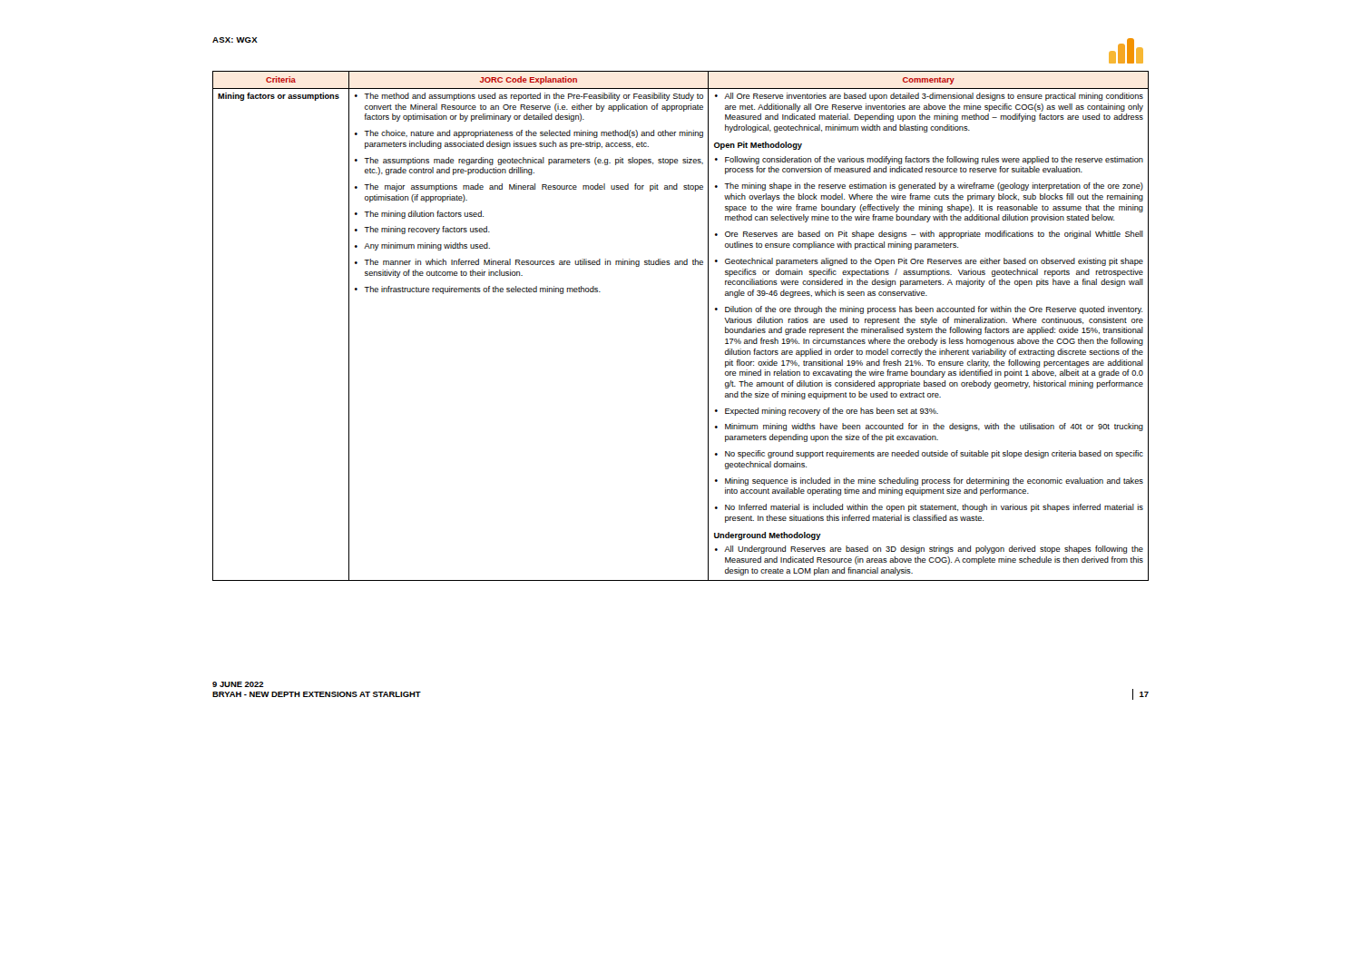ASX: WGX
| Criteria | JORC Code Explanation | Commentary |
| --- | --- | --- |
| Mining factors or assumptions | The method and assumptions used as reported in the Pre-Feasibility or Feasibility Study to convert the Mineral Resource to an Ore Reserve (i.e. either by application of appropriate factors by optimisation or by preliminary or detailed design). The choice, nature and appropriateness of the selected mining method(s) and other mining parameters including associated design issues such as pre-strip, access, etc. The assumptions made regarding geotechnical parameters (e.g. pit slopes, stope sizes, etc.), grade control and pre-production drilling. The major assumptions made and Mineral Resource model used for pit and stope optimisation (if appropriate). The mining dilution factors used. The mining recovery factors used. Any minimum mining widths used. The manner in which Inferred Mineral Resources are utilised in mining studies and the sensitivity of the outcome to their inclusion. The infrastructure requirements of the selected mining methods. | All Ore Reserve inventories are based upon detailed 3-dimensional designs to ensure practical mining conditions are met. Additionally all Ore Reserve inventories are above the mine specific COG(s) as well as containing only Measured and Indicated material. Depending upon the mining method – modifying factors are used to address hydrological, geotechnical, minimum width and blasting conditions. Open Pit Methodology Following consideration of the various modifying factors the following rules were applied to the reserve estimation process for the conversion of measured and indicated resource to reserve for suitable evaluation. The mining shape in the reserve estimation is generated by a wireframe (geology interpretation of the ore zone) which overlays the block model. Where the wire frame cuts the primary block, sub blocks fill out the remaining space to the wire frame boundary (effectively the mining shape). It is reasonable to assume that the mining method can selectively mine to the wire frame boundary with the additional dilution provision stated below. Ore Reserves are based on Pit shape designs – with appropriate modifications to the original Whittle Shell outlines to ensure compliance with practical mining parameters. Geotechnical parameters aligned to the Open Pit Ore Reserves are either based on observed existing pit shape specifics or domain specific expectations / assumptions. Various geotechnical reports and retrospective reconciliations were considered in the design parameters. A majority of the open pits have a final design wall angle of 39-46 degrees, which is seen as conservative. Dilution of the ore through the mining process has been accounted for within the Ore Reserve quoted inventory. Various dilution ratios are used to represent the style of mineralization. Where continuous, consistent ore boundaries and grade represent the mineralised system the following factors are applied: oxide 15%, transitional 17% and fresh 19%. In circumstances where the orebody is less homogenous above the COG then the following dilution factors are applied in order to model correctly the inherent variability of extracting discrete sections of the pit floor: oxide 17%, transitional 19% and fresh 21%. To ensure clarity, the following percentages are additional ore mined in relation to excavating the wire frame boundary as identified in point 1 above, albeit at a grade of 0.0 g/t. The amount of dilution is considered appropriate based on orebody geometry, historical mining performance and the size of mining equipment to be used to extract ore. Expected mining recovery of the ore has been set at 93%. Minimum mining widths have been accounted for in the designs, with the utilisation of 40t or 90t trucking parameters depending upon the size of the pit excavation. No specific ground support requirements are needed outside of suitable pit slope design criteria based on specific geotechnical domains. Mining sequence is included in the mine scheduling process for determining the economic evaluation and takes into account available operating time and mining equipment size and performance. No Inferred material is included within the open pit statement, though in various pit shapes inferred material is present. In these situations this inferred material is classified as waste. Underground Methodology All Underground Reserves are based on 3D design strings and polygon derived stope shapes following the Measured and Indicated Resource (in areas above the COG). A complete mine schedule is then derived from this design to create a LOM plan and financial analysis. |
9 JUNE 2022
BRYAH - NEW DEPTH EXTENSIONS AT STARLIGHT
17